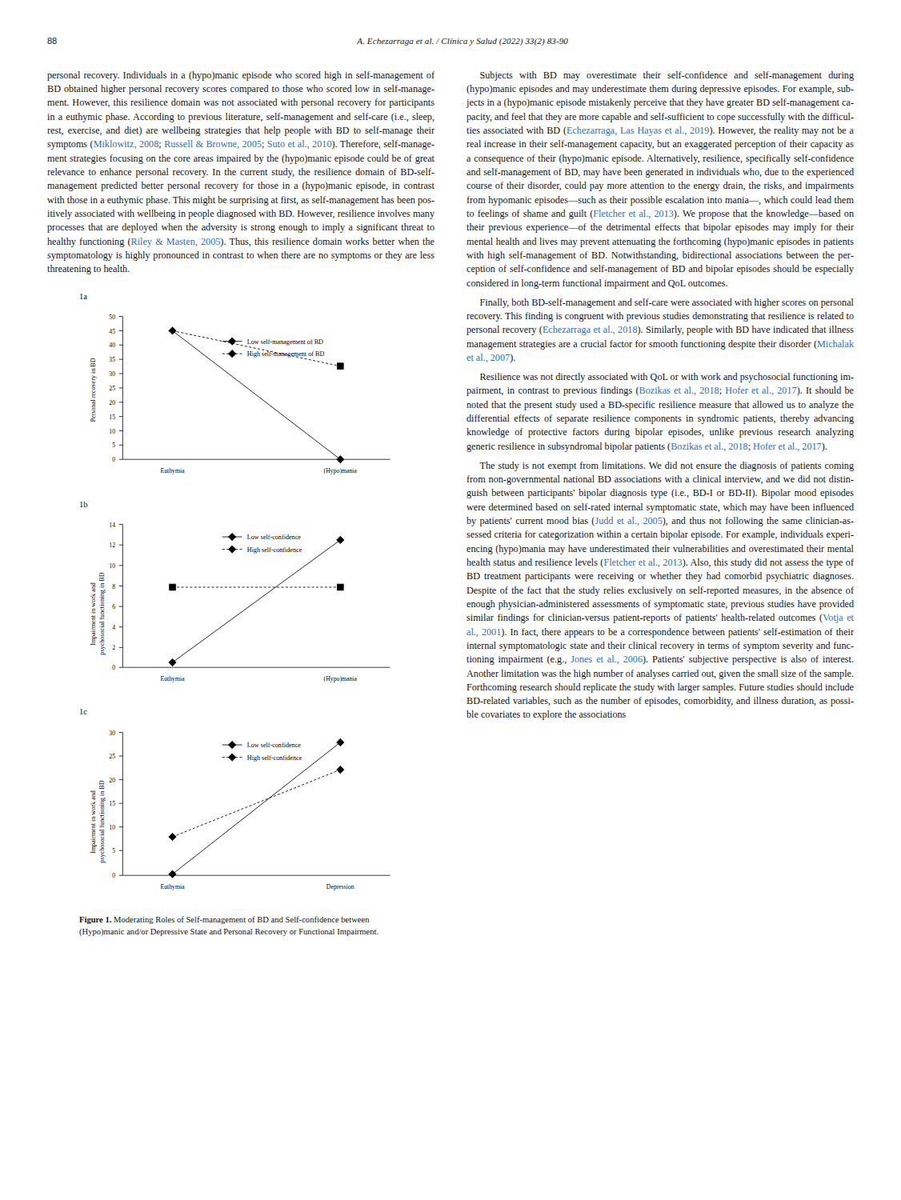88
A. Echezarraga et al. / Clínica y Salud (2022) 33(2) 83-90
personal recovery. Individuals in a (hypo)manic episode who scored high in self-management of BD obtained higher personal recovery scores compared to those who scored low in self-management. However, this resilience domain was not associated with personal recovery for participants in a euthymic phase. According to previous literature, self-management and self-care (i.e., sleep, rest, exercise, and diet) are wellbeing strategies that help people with BD to self-manage their symptoms (Miklowitz, 2008; Russell & Browne, 2005; Suto et al., 2010). Therefore, self-management strategies focusing on the core areas impaired by the (hypo)manic episode could be of great relevance to enhance personal recovery. In the current study, the resilience domain of BD-self-management predicted better personal recovery for those in a (hypo)manic episode, in contrast with those in a euthymic phase. This might be surprising at first, as self-management has been positively associated with wellbeing in people diagnosed with BD. However, resilience involves many processes that are deployed when the adversity is strong enough to imply a significant threat to healthy functioning (Riley & Masten, 2005). Thus, this resilience domain works better when the symptomatology is highly pronounced in contrast to when there are no symptoms or they are less threatening to health.
1a
50 45 40 35 30 25 20 15 10 5 0 Personal recovery in BD Euthymia (Hypo)mania Low self-management of BD High self-management of BD
1b
14 12 10 8 6 4 2 0 Impairment in work and psychosocial functioning in BD Euthymia (Hypo)mania Low self-confidence High self-confidence
1c
30 25 20 15 10 5 0 Impairment in work and psychosocial functioning in BD Euthymia Depression Low self-confidence High self-confidence
Figure 1. Moderating Roles of Self-management of BD and Self-confidence between (Hypo)manic and/or Depressive State and Personal Recovery or Functional Impairment.
Subjects with BD may overestimate their self-confidence and self-management during (hypo)manic episodes and may underestimate them during depressive episodes. For example, subjects in a (hypo)manic episode mistakenly perceive that they have greater BD self-management capacity, and feel that they are more capable and self-sufficient to cope successfully with the difficulties associated with BD (Echezarraga, Las Hayas et al., 2019). However, the reality may not be a real increase in their self-management capacity, but an exaggerated perception of their capacity as a consequence of their (hypo)manic episode. Alternatively, resilience, specifically self-confidence and self-management of BD, may have been generated in individuals who, due to the experienced course of their disorder, could pay more attention to the energy drain, the risks, and impairments from hypomanic episodes—such as their possible escalation into mania—, which could lead them to feelings of shame and guilt (Fletcher et al., 2013). We propose that the knowledge—based on their previous experience—of the detrimental effects that bipolar episodes may imply for their mental health and lives may prevent attenuating the forthcoming (hypo)manic episodes in patients with high self-management of BD. Notwithstanding, bidirectional associations between the perception of self-confidence and self-management of BD and bipolar episodes should be especially considered in long-term functional impairment and QoL outcomes.
Finally, both BD-self-management and self-care were associated with higher scores on personal recovery. This finding is congruent with previous studies demonstrating that resilience is related to personal recovery (Echezarraga et al., 2018). Similarly, people with BD have indicated that illness management strategies are a crucial factor for smooth functioning despite their disorder (Michalak et al., 2007).
Resilience was not directly associated with QoL or with work and psychosocial functioning impairment, in contrast to previous findings (Bozikas et al., 2018; Hofer et al., 2017). It should be noted that the present study used a BD-specific resilience measure that allowed us to analyze the differential effects of separate resilience components in syndromic patients, thereby advancing knowledge of protective factors during bipolar episodes, unlike previous research analyzing generic resilience in subsyndromal bipolar patients (Bozikas et al., 2018; Hofer et al., 2017).
The study is not exempt from limitations. We did not ensure the diagnosis of patients coming from non-governmental national BD associations with a clinical interview, and we did not distinguish between participants' bipolar diagnosis type (i.e., BD-I or BD-II). Bipolar mood episodes were determined based on self-rated internal symptomatic state, which may have been influenced by patients' current mood bias (Judd et al., 2005), and thus not following the same clinician-assessed criteria for categorization within a certain bipolar episode. For example, individuals experiencing (hypo)mania may have underestimated their vulnerabilities and overestimated their mental health status and resilience levels (Fletcher et al., 2013). Also, this study did not assess the type of BD treatment participants were receiving or whether they had comorbid psychiatric diagnoses. Despite of the fact that the study relies exclusively on self-reported measures, in the absence of enough physician-administered assessments of symptomatic state, previous studies have provided similar findings for clinician-versus patient-reports of patients' health-related outcomes (Votja et al., 2001). In fact, there appears to be a correspondence between patients' self-estimation of their internal symptomatologic state and their clinical recovery in terms of symptom severity and functioning impairment (e.g., Jones et al., 2006). Patients' subjective perspective is also of interest. Another limitation was the high number of analyses carried out, given the small size of the sample. Forthcoming research should replicate the study with larger samples. Future studies should include BD-related variables, such as the number of episodes, comorbidity, and illness duration, as possible covariates to explore the associations